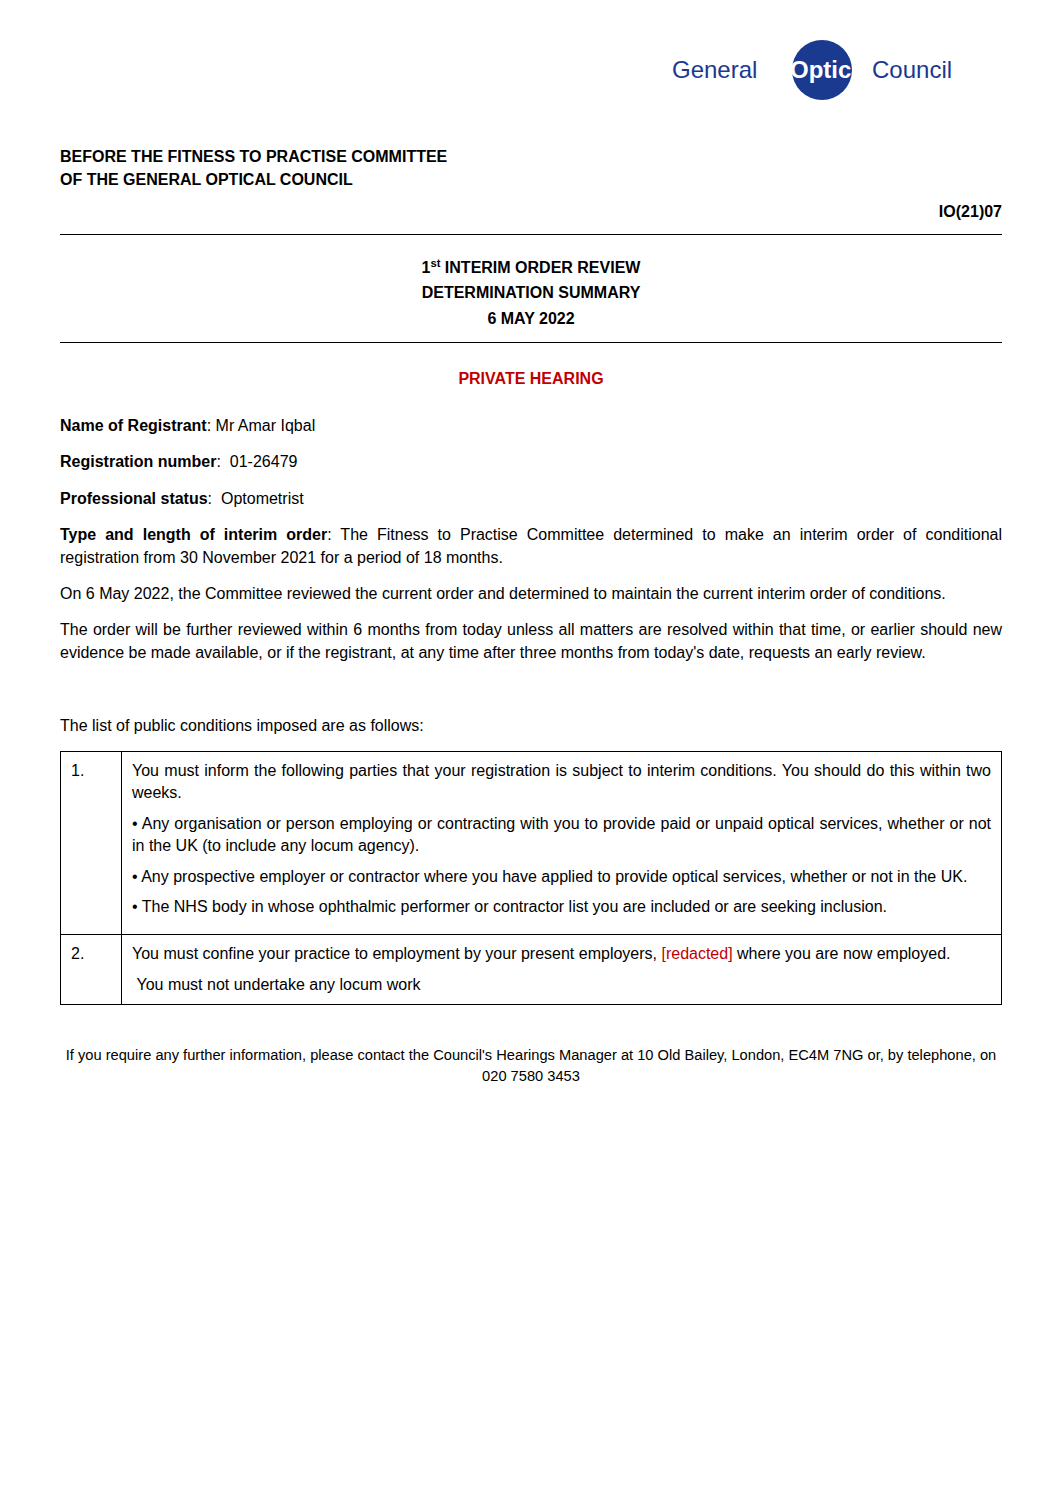General Optical Council
BEFORE THE FITNESS TO PRACTISE COMMITTEE
OF THE GENERAL OPTICAL COUNCIL
IO(21)07
1st INTERIM ORDER REVIEW
DETERMINATION SUMMARY
6 MAY 2022
PRIVATE HEARING
Name of Registrant: Mr Amar Iqbal
Registration number: 01-26479
Professional status: Optometrist
Type and length of interim order: The Fitness to Practise Committee determined to make an interim order of conditional registration from 30 November 2021 for a period of 18 months.
On 6 May 2022, the Committee reviewed the current order and determined to maintain the current interim order of conditions.
The order will be further reviewed within 6 months from today unless all matters are resolved within that time, or earlier should new evidence be made available, or if the registrant, at any time after three months from today's date, requests an early review.
The list of public conditions imposed are as follows:
| 1. | You must inform the following parties that your registration is subject to interim conditions. You should do this within two weeks. • Any organisation or person employing or contracting with you to provide paid or unpaid optical services, whether or not in the UK (to include any locum agency). • Any prospective employer or contractor where you have applied to provide optical services, whether or not in the UK. • The NHS body in whose ophthalmic performer or contractor list you are included or are seeking inclusion. |
| 2. | You must confine your practice to employment by your present employers, [redacted] where you are now employed. You must not undertake any locum work |
If you require any further information, please contact the Council's Hearings Manager at 10 Old Bailey, London, EC4M 7NG or, by telephone, on 020 7580 3453